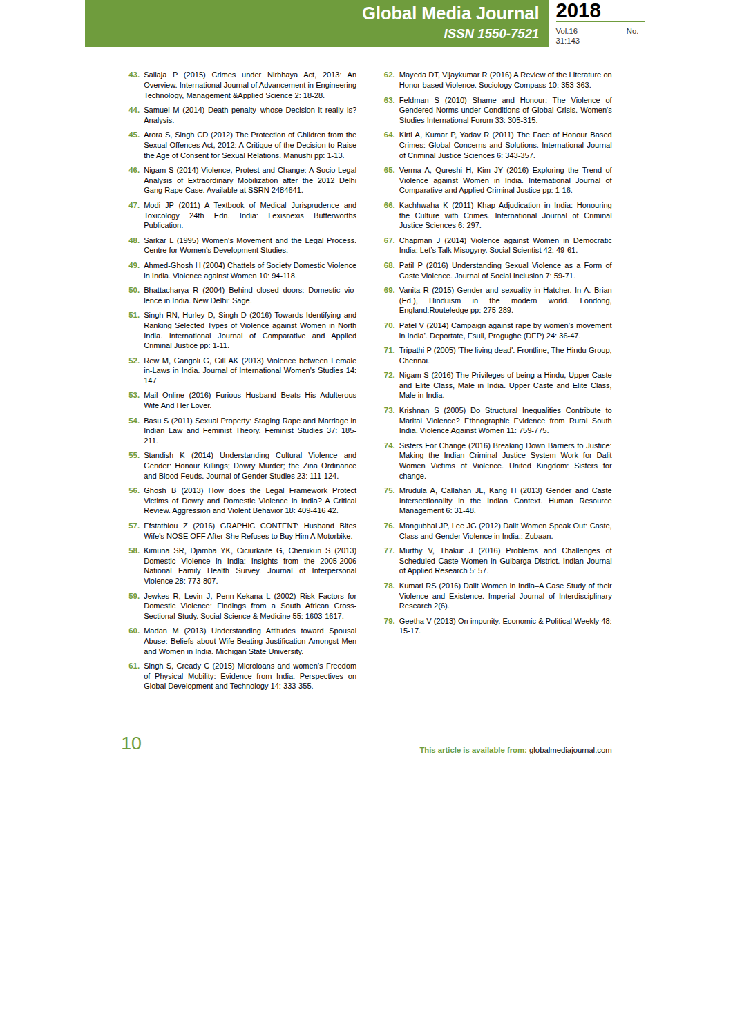Global Media Journal
ISSN 1550-7521
2018
Vol.16 No.
31:143
43. Sailaja P (2015) Crimes under Nirbhaya Act, 2013: An Overview. International Journal of Advancement in Engineering Technology, Management &Applied Science 2: 18-28.
44. Samuel M (2014) Death penalty–whose Decision it really is? Analysis.
45. Arora S, Singh CD (2012) The Protection of Children from the Sexual Offences Act, 2012: A Critique of the Decision to Raise the Age of Consent for Sexual Relations. Manushi pp: 1-13.
46. Nigam S (2014) Violence, Protest and Change: A Socio-Legal Analysis of Extraordinary Mobilization after the 2012 Delhi Gang Rape Case. Available at SSRN 2484641.
47. Modi JP (2011) A Textbook of Medical Jurisprudence and Toxicology 24th Edn. India: Lexisnexis Butterworths Publication.
48. Sarkar L (1995) Women's Movement and the Legal Process. Centre for Women's Development Studies.
49. Ahmed-Ghosh H (2004) Chattels of Society Domestic Violence in India. Violence against Women 10: 94-118.
50. Bhattacharya R (2004) Behind closed doors: Domestic violence in India. New Delhi: Sage.
51. Singh RN, Hurley D, Singh D (2016) Towards Identifying and Ranking Selected Types of Violence against Women in North India. International Journal of Comparative and Applied Criminal Justice pp: 1-11.
52. Rew M, Gangoli G, Gill AK (2013) Violence between Female in-Laws in India. Journal of International Women's Studies 14: 147
53. Mail Online (2016) Furious Husband Beats His Adulterous Wife And Her Lover.
54. Basu S (2011) Sexual Property: Staging Rape and Marriage in Indian Law and Feminist Theory. Feminist Studies 37: 185-211.
55. Standish K (2014) Understanding Cultural Violence and Gender: Honour Killings; Dowry Murder; the Zina Ordinance and Blood-Feuds. Journal of Gender Studies 23: 111-124.
56. Ghosh B (2013) How does the Legal Framework Protect Victims of Dowry and Domestic Violence in India? A Critical Review. Aggression and Violent Behavior 18: 409-416 42.
57. Efstathiou Z (2016) GRAPHIC CONTENT: Husband Bites Wife's NOSE OFF After She Refuses to Buy Him A Motorbike.
58. Kimuna SR, Djamba YK, Ciciurkaite G, Cherukuri S (2013) Domestic Violence in India: Insights from the 2005-2006 National Family Health Survey. Journal of Interpersonal Violence 28: 773-807.
59. Jewkes R, Levin J, Penn-Kekana L (2002) Risk Factors for Domestic Violence: Findings from a South African Cross-Sectional Study. Social Science & Medicine 55: 1603-1617.
60. Madan M (2013) Understanding Attitudes toward Spousal Abuse: Beliefs about Wife-Beating Justification Amongst Men and Women in India. Michigan State University.
61. Singh S, Cready C (2015) Microloans and women’s Freedom of Physical Mobility: Evidence from India. Perspectives on Global Development and Technology 14: 333-355.
62. Mayeda DT, Vijaykumar R (2016) A Review of the Literature on Honor-based Violence. Sociology Compass 10: 353-363.
63. Feldman S (2010) Shame and Honour: The Violence of Gendered Norms under Conditions of Global Crisis. Women's Studies International Forum 33: 305-315.
64. Kirti A, Kumar P, Yadav R (2011) The Face of Honour Based Crimes: Global Concerns and Solutions. International Journal of Criminal Justice Sciences 6: 343-357.
65. Verma A, Qureshi H, Kim JY (2016) Exploring the Trend of Violence against Women in India. International Journal of Comparative and Applied Criminal Justice pp: 1-16.
66. Kachhwaha K (2011) Khap Adjudication in India: Honouring the Culture with Crimes. International Journal of Criminal Justice Sciences 6: 297.
67. Chapman J (2014) Violence against Women in Democratic India: Let’s Talk Misogyny. Social Scientist 42: 49-61.
68. Patil P (2016) Understanding Sexual Violence as a Form of Caste Violence. Journal of Social Inclusion 7: 59-71.
69. Vanita R (2015) Gender and sexuality in Hatcher. In A. Brian (Ed.), Hinduism in the modern world. Londong, England:Routeledge pp: 275-289.
70. Patel V (2014) Campaign against rape by women’s movement in India’. Deportate, Esuli, Progughe (DEP) 24: 36-47.
71. Tripathi P (2005) 'The living dead'. Frontline, The Hindu Group, Chennai.
72. Nigam S (2016) The Privileges of being a Hindu, Upper Caste and Elite Class, Male in India. Upper Caste and Elite Class, Male in India.
73. Krishnan S (2005) Do Structural Inequalities Contribute to Marital Violence? Ethnographic Evidence from Rural South India. Violence Against Women 11: 759-775.
74. Sisters For Change (2016) Breaking Down Barriers to Justice: Making the Indian Criminal Justice System Work for Dalit Women Victims of Violence. United Kingdom: Sisters for change.
75. Mrudula A, Callahan JL, Kang H (2013) Gender and Caste Intersectionality in the Indian Context. Human Resource Management 6: 31-48.
76. Mangubhai JP, Lee JG (2012) Dalit Women Speak Out: Caste, Class and Gender Violence in India.: Zubaan.
77. Murthy V, Thakur J (2016) Problems and Challenges of Scheduled Caste Women in Gulbarga District. Indian Journal of Applied Research 5: 57.
78. Kumari RS (2016) Dalit Women in India–A Case Study of their Violence and Existence. Imperial Journal of Interdisciplinary Research 2(6).
79. Geetha V (2013) On impunity. Economic & Political Weekly 48: 15-17.
10
This article is available from: globalmediajournal.com